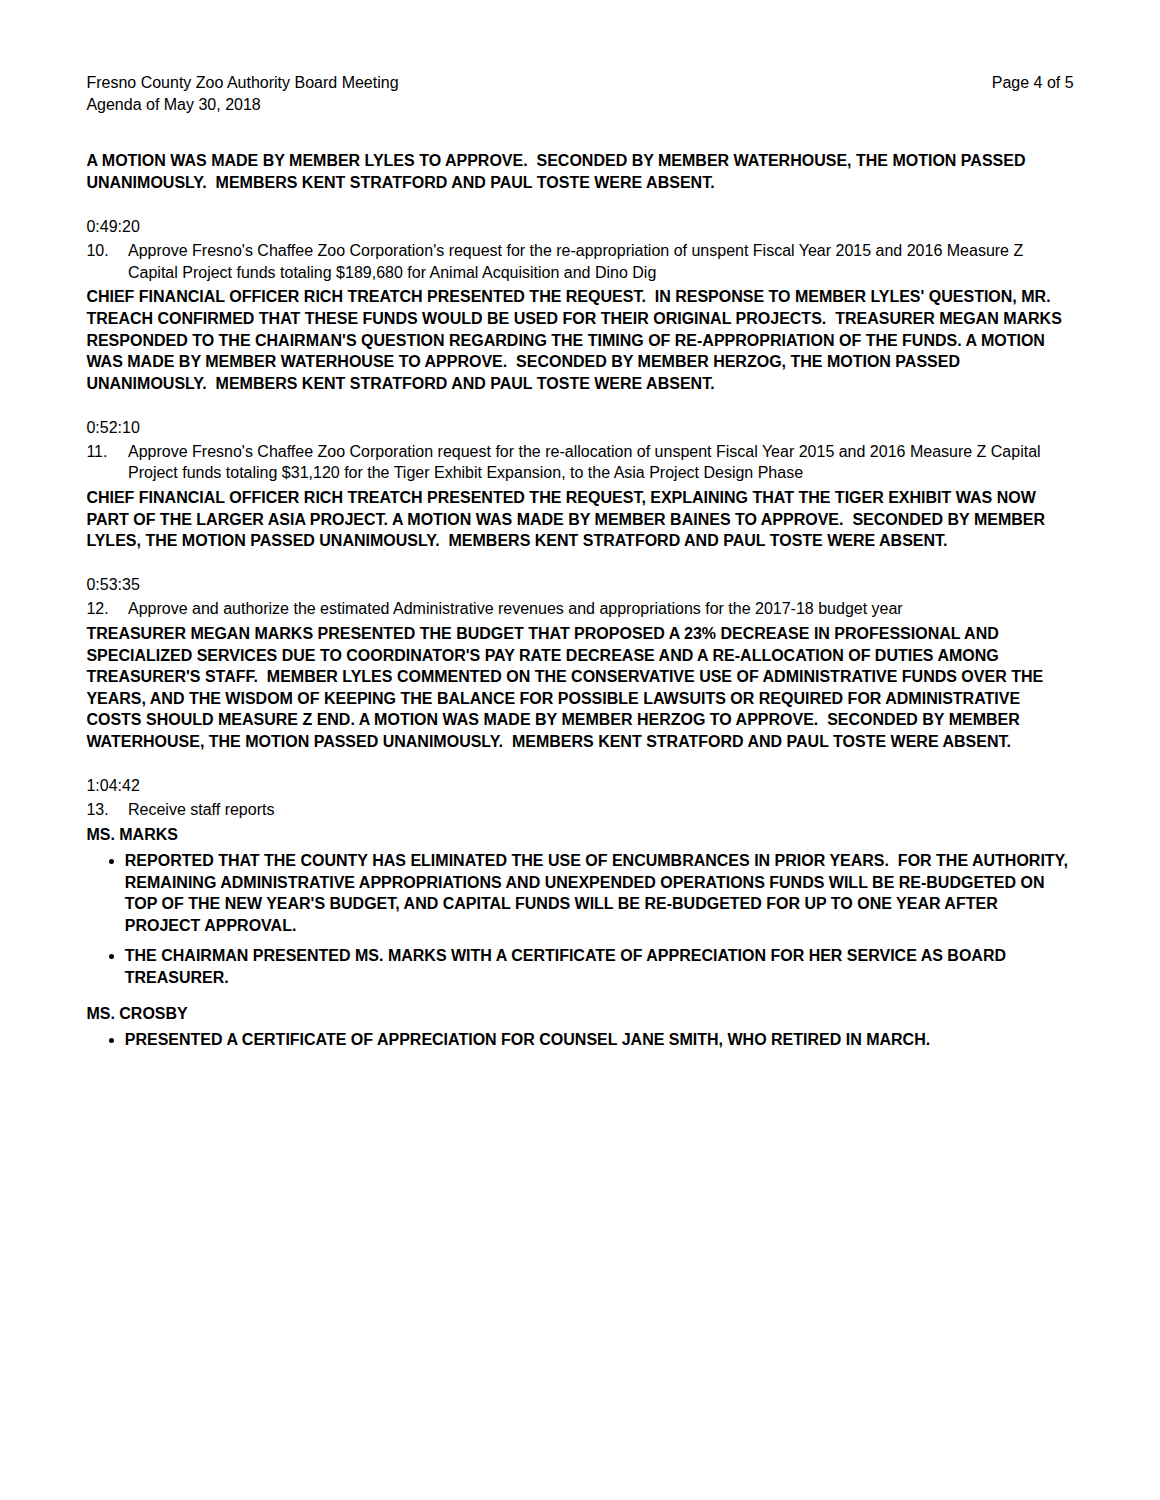Fresno County Zoo Authority Board Meeting
Agenda of May 30, 2018
Page 4 of 5
A MOTION WAS MADE BY MEMBER LYLES TO APPROVE. SECONDED BY MEMBER WATERHOUSE, THE MOTION PASSED UNANIMOUSLY. MEMBERS KENT STRATFORD AND PAUL TOSTE WERE ABSENT.
0:49:20
10. Approve Fresno's Chaffee Zoo Corporation's request for the re-appropriation of unspent Fiscal Year 2015 and 2016 Measure Z Capital Project funds totaling $189,680 for Animal Acquisition and Dino Dig
CHIEF FINANCIAL OFFICER RICH TREATCH PRESENTED THE REQUEST. IN RESPONSE TO MEMBER LYLES' QUESTION, MR. TREACH CONFIRMED THAT THESE FUNDS WOULD BE USED FOR THEIR ORIGINAL PROJECTS. TREASURER MEGAN MARKS RESPONDED TO THE CHAIRMAN'S QUESTION REGARDING THE TIMING OF RE-APPROPRIATION OF THE FUNDS. A MOTION WAS MADE BY MEMBER WATERHOUSE TO APPROVE. SECONDED BY MEMBER HERZOG, THE MOTION PASSED UNANIMOUSLY. MEMBERS KENT STRATFORD AND PAUL TOSTE WERE ABSENT.
0:52:10
11. Approve Fresno's Chaffee Zoo Corporation request for the re-allocation of unspent Fiscal Year 2015 and 2016 Measure Z Capital Project funds totaling $31,120 for the Tiger Exhibit Expansion, to the Asia Project Design Phase
CHIEF FINANCIAL OFFICER RICH TREATCH PRESENTED THE REQUEST, EXPLAINING THAT THE TIGER EXHIBIT WAS NOW PART OF THE LARGER ASIA PROJECT. A MOTION WAS MADE BY MEMBER BAINES TO APPROVE. SECONDED BY MEMBER LYLES, THE MOTION PASSED UNANIMOUSLY. MEMBERS KENT STRATFORD AND PAUL TOSTE WERE ABSENT.
0:53:35
12. Approve and authorize the estimated Administrative revenues and appropriations for the 2017-18 budget year
TREASURER MEGAN MARKS PRESENTED THE BUDGET THAT PROPOSED A 23% DECREASE IN PROFESSIONAL AND SPECIALIZED SERVICES DUE TO COORDINATOR'S PAY RATE DECREASE AND A RE-ALLOCATION OF DUTIES AMONG TREASURER'S STAFF. MEMBER LYLES COMMENTED ON THE CONSERVATIVE USE OF ADMINISTRATIVE FUNDS OVER THE YEARS, AND THE WISDOM OF KEEPING THE BALANCE FOR POSSIBLE LAWSUITS OR REQUIRED FOR ADMINISTRATIVE COSTS SHOULD MEASURE Z END. A MOTION WAS MADE BY MEMBER HERZOG TO APPROVE. SECONDED BY MEMBER WATERHOUSE, THE MOTION PASSED UNANIMOUSLY. MEMBERS KENT STRATFORD AND PAUL TOSTE WERE ABSENT.
1:04:42
13. Receive staff reports
MS. MARKS
REPORTED THAT THE COUNTY HAS ELIMINATED THE USE OF ENCUMBRANCES IN PRIOR YEARS. FOR THE AUTHORITY, REMAINING ADMINISTRATIVE APPROPRIATIONS AND UNEXPENDED OPERATIONS FUNDS WILL BE RE-BUDGETED ON TOP OF THE NEW YEAR'S BUDGET, AND CAPITAL FUNDS WILL BE RE-BUDGETED FOR UP TO ONE YEAR AFTER PROJECT APPROVAL.
THE CHAIRMAN PRESENTED MS. MARKS WITH A CERTIFICATE OF APPRECIATION FOR HER SERVICE AS BOARD TREASURER.
MS. CROSBY
PRESENTED A CERTIFICATE OF APPRECIATION FOR COUNSEL JANE SMITH, WHO RETIRED IN MARCH.